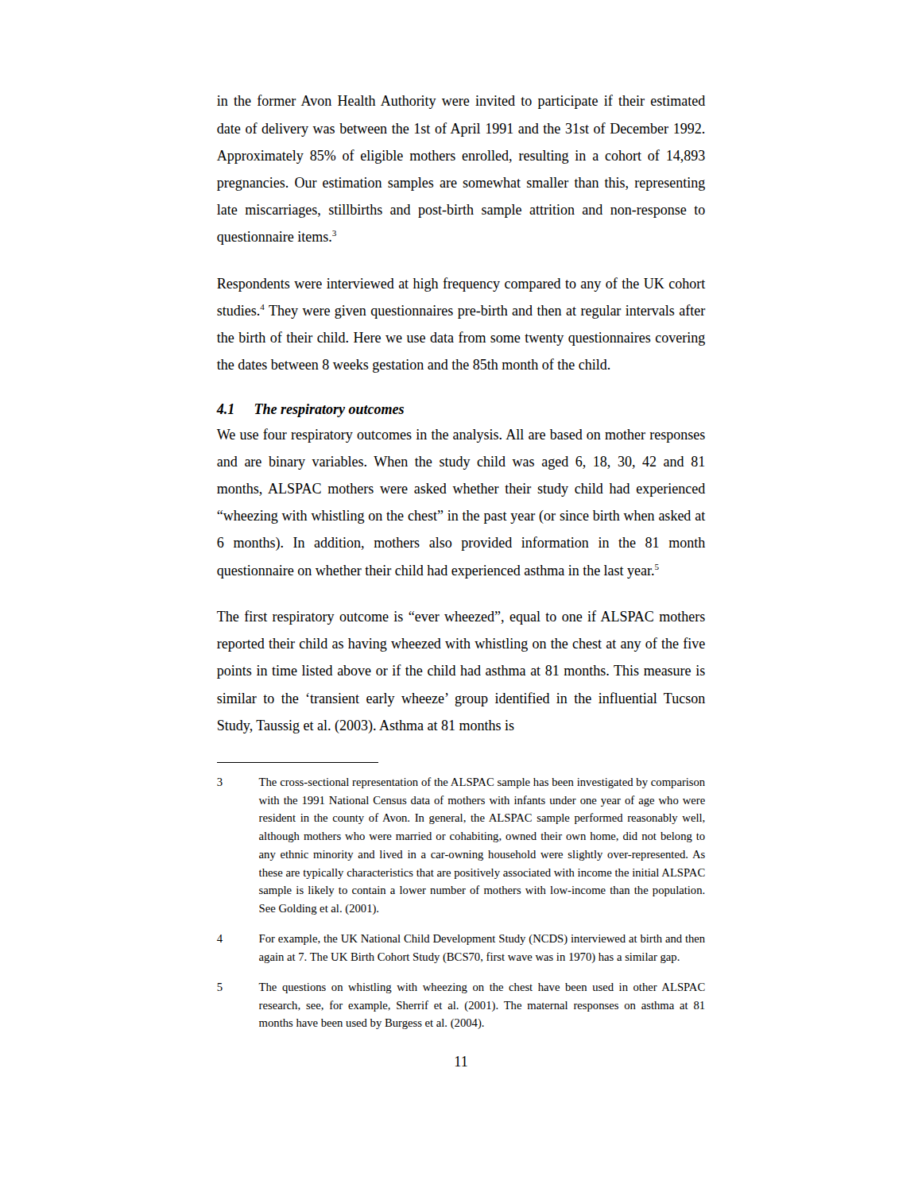in the former Avon Health Authority were invited to participate if their estimated date of delivery was between the 1st of April 1991 and the 31st of December 1992. Approximately 85% of eligible mothers enrolled, resulting in a cohort of 14,893 pregnancies. Our estimation samples are somewhat smaller than this, representing late miscarriages, stillbirths and post-birth sample attrition and non-response to questionnaire items.3
Respondents were interviewed at high frequency compared to any of the UK cohort studies.4 They were given questionnaires pre-birth and then at regular intervals after the birth of their child. Here we use data from some twenty questionnaires covering the dates between 8 weeks gestation and the 85th month of the child.
4.1 The respiratory outcomes
We use four respiratory outcomes in the analysis. All are based on mother responses and are binary variables. When the study child was aged 6, 18, 30, 42 and 81 months, ALSPAC mothers were asked whether their study child had experienced “wheezing with whistling on the chest” in the past year (or since birth when asked at 6 months). In addition, mothers also provided information in the 81 month questionnaire on whether their child had experienced asthma in the last year.5
The first respiratory outcome is “ever wheezed”, equal to one if ALSPAC mothers reported their child as having wheezed with whistling on the chest at any of the five points in time listed above or if the child had asthma at 81 months. This measure is similar to the ‘transient early wheeze’ group identified in the influential Tucson Study, Taussig et al. (2003). Asthma at 81 months is
3
The cross-sectional representation of the ALSPAC sample has been investigated by comparison with the 1991 National Census data of mothers with infants under one year of age who were resident in the county of Avon. In general, the ALSPAC sample performed reasonably well, although mothers who were married or cohabiting, owned their own home, did not belong to any ethnic minority and lived in a car-owning household were slightly over-represented. As these are typically characteristics that are positively associated with income the initial ALSPAC sample is likely to contain a lower number of mothers with low-income than the population. See Golding et al. (2001).
4
For example, the UK National Child Development Study (NCDS) interviewed at birth and then again at 7. The UK Birth Cohort Study (BCS70, first wave was in 1970) has a similar gap.
5
The questions on whistling with wheezing on the chest have been used in other ALSPAC research, see, for example, Sherrif et al. (2001). The maternal responses on asthma at 81 months have been used by Burgess et al. (2004).
11